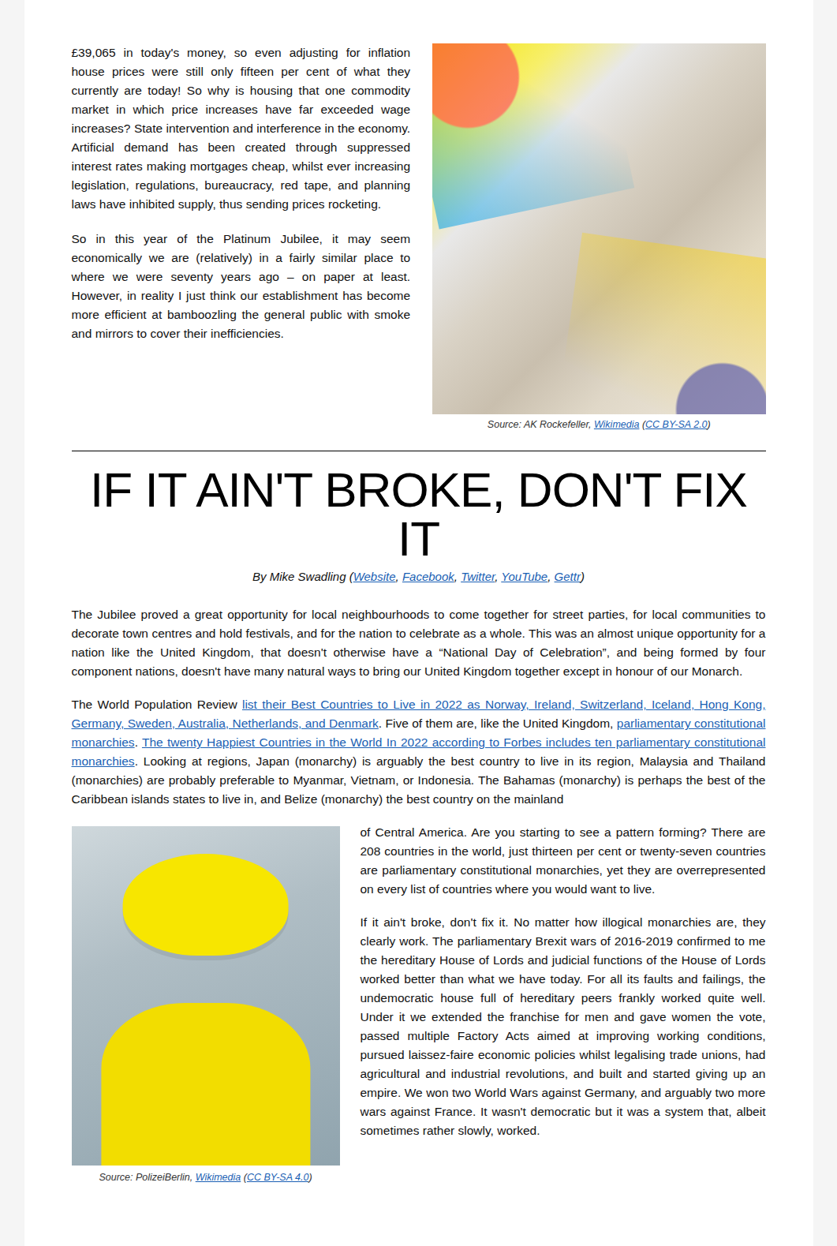£39,065 in today's money, so even adjusting for inflation house prices were still only fifteen per cent of what they currently are today! So why is housing that one commodity market in which price increases have far exceeded wage increases? State intervention and interference in the economy. Artificial demand has been created through suppressed interest rates making mortgages cheap, whilst ever increasing legislation, regulations, bureaucracy, red tape, and planning laws have inhibited supply, thus sending prices rocketing.
So in this year of the Platinum Jubilee, it may seem economically we are (relatively) in a fairly similar place to where we were seventy years ago – on paper at least. However, in reality I just think our establishment has become more efficient at bamboozling the general public with smoke and mirrors to cover their inefficiencies.
Source: AK Rockefeller, Wikimedia (CC BY-SA 2.0)
IF IT AIN'T BROKE, DON'T FIX IT
By Mike Swadling (Website, Facebook, Twitter, YouTube, Gettr)
The Jubilee proved a great opportunity for local neighbourhoods to come together for street parties, for local communities to decorate town centres and hold festivals, and for the nation to celebrate as a whole. This was an almost unique opportunity for a nation like the United Kingdom, that doesn't otherwise have a “National Day of Celebration”, and being formed by four component nations, doesn't have many natural ways to bring our United Kingdom together except in honour of our Monarch.
The World Population Review list their Best Countries to Live in 2022 as Norway, Ireland, Switzerland, Iceland, Hong Kong, Germany, Sweden, Australia, Netherlands, and Denmark. Five of them are, like the United Kingdom, parliamentary constitutional monarchies. The twenty Happiest Countries in the World In 2022 according to Forbes includes ten parliamentary constitutional monarchies. Looking at regions, Japan (monarchy) is arguably the best country to live in its region, Malaysia and Thailand (monarchies) are probably preferable to Myanmar, Vietnam, or Indonesia. The Bahamas (monarchy) is perhaps the best of the Caribbean islands states to live in, and Belize (monarchy) the best country on the mainland
Source: PolizeiBerlin, Wikimedia (CC BY-SA 4.0)
of Central America. Are you starting to see a pattern forming? There are 208 countries in the world, just thirteen per cent or twenty-seven countries are parliamentary constitutional monarchies, yet they are overrepresented on every list of countries where you would want to live.
If it ain't broke, don't fix it. No matter how illogical monarchies are, they clearly work. The parliamentary Brexit wars of 2016-2019 confirmed to me the hereditary House of Lords and judicial functions of the House of Lords worked better than what we have today. For all its faults and failings, the undemocratic house full of hereditary peers frankly worked quite well. Under it we extended the franchise for men and gave women the vote, passed multiple Factory Acts aimed at improving working conditions, pursued laissez-faire economic policies whilst legalising trade unions, had agricultural and industrial revolutions, and built and started giving up an empire. We won two World Wars against Germany, and arguably two more wars against France. It wasn't democratic but it was a system that, albeit sometimes rather slowly, worked.